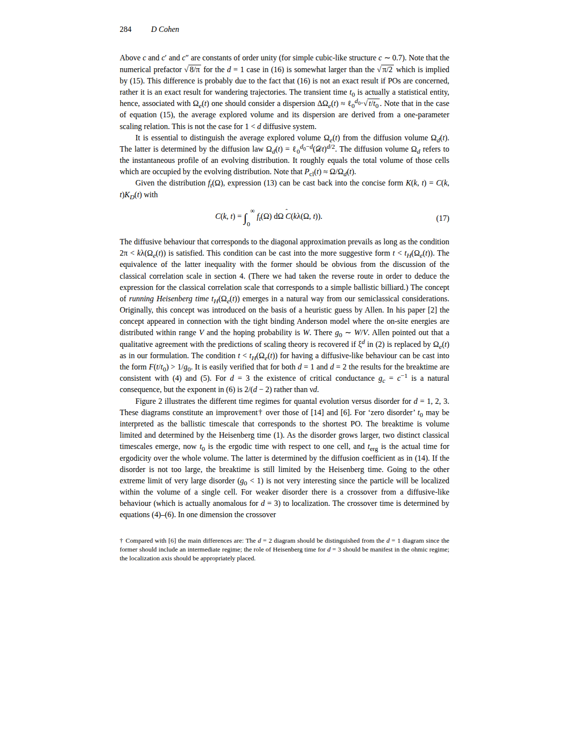284 D Cohen
Above c and c′ and c″ are constants of order unity (for simple cubic-like structure c ∼ 0.7). Note that the numerical prefactor √8/π for the d = 1 case in (16) is somewhat larger than the √π/2 which is implied by (15). This difference is probably due to the fact that (16) is not an exact result if POs are concerned, rather it is an exact result for wandering trajectories. The transient time t0 is actually a statistical entity, hence, associated with Ωe(t) one should consider a dispersion ΔΩe(t) ≈ ℓ0d0·√t/t0. Note that in the case of equation (15), the average explored volume and its dispersion are derived from a one-parameter scaling relation. This is not the case for 1 < d diffusive system.
It is essential to distinguish the average explored volume Ωe(t) from the diffusion volume Ωd(t). The latter is determined by the diffusion law Ωd(t) = ℓ0d0−d(𝒟t)d/2. The diffusion volume Ωd refers to the instantaneous profile of an evolving distribution. It roughly equals the total volume of those cells which are occupied by the evolving distribution. Note that Pcl(t) ≈ Ω/Ωd(t).
Given the distribution ft(Ω), expression (13) can be cast back into the concise form K(k, t) = C(k, t)KD(t) with
C(k, t) = ∫0∞ ft(Ω) dΩ ̂C(kλ(Ω, t)). (17)
The diffusive behaviour that corresponds to the diagonal approximation prevails as long as the condition 2π < kλ(Ωe(t)) is satisfied. This condition can be cast into the more suggestive form t < tH(Ωe(t)). The equivalence of the latter inequality with the former should be obvious from the discussion of the classical correlation scale in section 4. (There we had taken the reverse route in order to deduce the expression for the classical correlation scale that corresponds to a simple ballistic billiard.) The concept of running Heisenberg time tH(Ωe(t)) emerges in a natural way from our semiclassical considerations. Originally, this concept was introduced on the basis of a heuristic guess by Allen. In his paper [2] the concept appeared in connection with the tight binding Anderson model where the on-site energies are distributed within range V and the hoping probability is W. There g0 ∼ W/V. Allen pointed out that a qualitative agreement with the predictions of scaling theory is recovered if ξd in (2) is replaced by Ωe(t) as in our formulation. The condition t < tH(Ωe(t)) for having a diffusive-like behaviour can be cast into the form F(t/t0) > 1/g0. It is easily verified that for both d = 1 and d = 2 the results for the breaktime are consistent with (4) and (5). For d = 3 the existence of critical conductance gc = c−1 is a natural consequence, but the exponent in (6) is 2/(d − 2) rather than νd.
Figure 2 illustrates the different time regimes for quantal evolution versus disorder for d = 1, 2, 3. These diagrams constitute an improvement† over those of [14] and [6]. For ‘zero disorder’ t0 may be interpreted as the ballistic timescale that corresponds to the shortest PO. The breaktime is volume limited and determined by the Heisenberg time (1). As the disorder grows larger, two distinct classical timescales emerge, now t0 is the ergodic time with respect to one cell, and terg is the actual time for ergodicity over the whole volume. The latter is determined by the diffusion coefficient as in (14). If the disorder is not too large, the breaktime is still limited by the Heisenberg time. Going to the other extreme limit of very large disorder (g0 < 1) is not very interesting since the particle will be localized within the volume of a single cell. For weaker disorder there is a crossover from a diffusive-like behaviour (which is actually anomalous for d = 3) to localization. The crossover time is determined by equations (4)–(6). In one dimension the crossover
†Compared with [6] the main differences are: The d = 2 diagram should be distinguished from the d = 1 diagram since the former should include an intermediate regime; the role of Heisenberg time for d = 3 should be manifest in the ohmic regime; the localization axis should be appropriately placed.